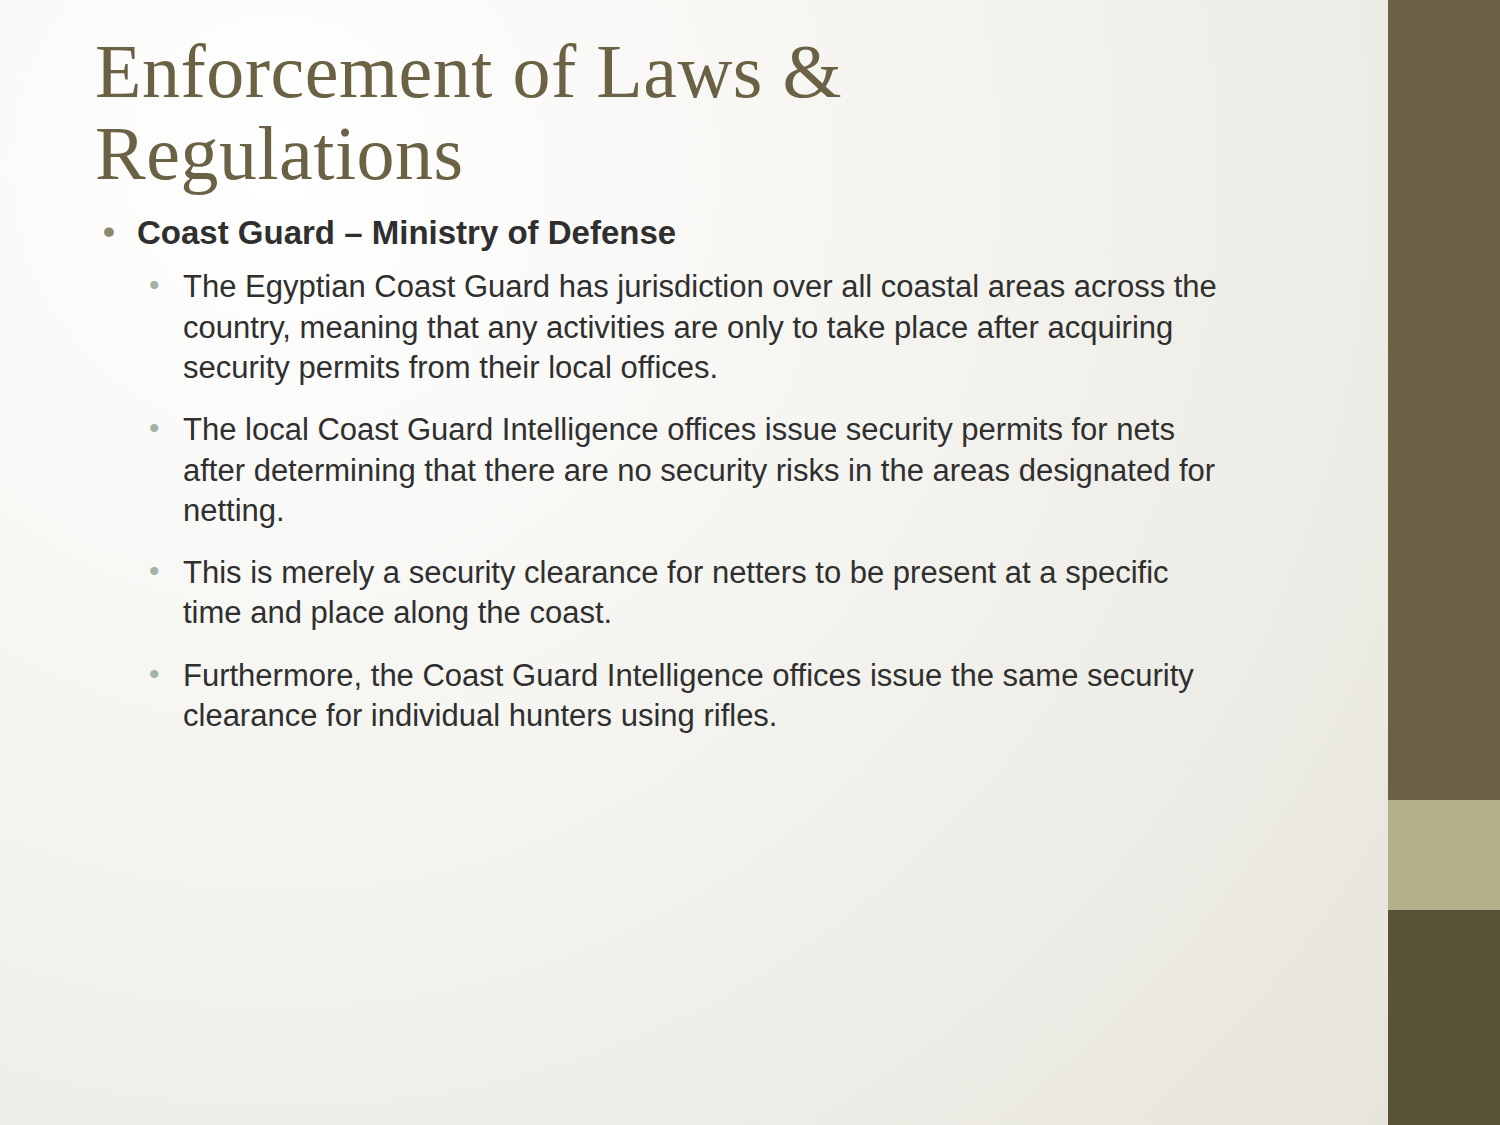Enforcement of Laws & Regulations
Coast Guard – Ministry of Defense
The Egyptian Coast Guard has jurisdiction over all coastal areas across the country, meaning that any activities are only to take place after acquiring security permits from their local offices.
The local Coast Guard Intelligence offices issue security permits for nets after determining that there are no security risks in the areas designated for netting.
This is merely a security clearance for netters to be present at a specific time and place along the coast.
Furthermore, the Coast Guard Intelligence offices issue the same security clearance for individual hunters using rifles.